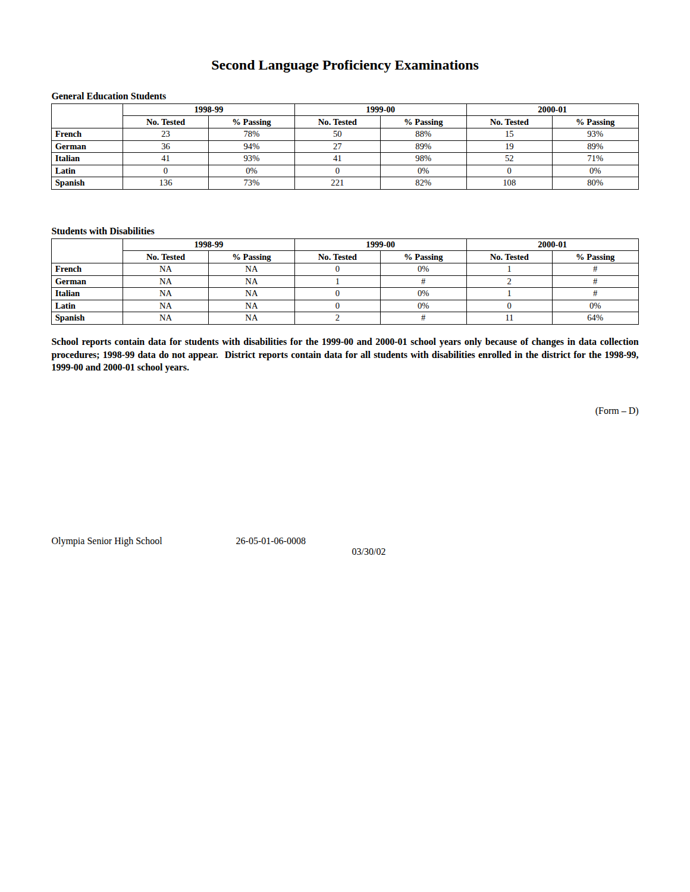Second Language Proficiency Examinations
General Education Students
| | 1998-99 | 1999-00 | 2000-01 |
| --- | --- | --- | --- |
| No. Tested | % Passing | No. Tested | % Passing | No. Tested | % Passing |
| French | 23 | 78% | 50 | 88% | 15 | 93% |
| German | 36 | 94% | 27 | 89% | 19 | 89% |
| Italian | 41 | 93% | 41 | 98% | 52 | 71% |
| Latin | 0 | 0% | 0 | 0% | 0 | 0% |
| Spanish | 136 | 73% | 221 | 82% | 108 | 80% |
Students with Disabilities
| | 1998-99 | 1999-00 | 2000-01 |
| --- | --- | --- | --- |
| No. Tested | % Passing | No. Tested | % Passing | No. Tested | % Passing |
| French | NA | NA | 0 | 0% | 1 | # |
| German | NA | NA | 1 | # | 2 | # |
| Italian | NA | NA | 0 | 0% | 1 | # |
| Latin | NA | NA | 0 | 0% | 0 | 0% |
| Spanish | NA | NA | 2 | # | 11 | 64% |
School reports contain data for students with disabilities for the 1999-00 and 2000-01 school years only because of changes in data collection procedures; 1998-99 data do not appear. District reports contain data for all students with disabilities enrolled in the district for the 1998-99, 1999-00 and 2000-01 school years.
(Form – D)
Olympia Senior High School 26-05-01-06-0008
03/30/02